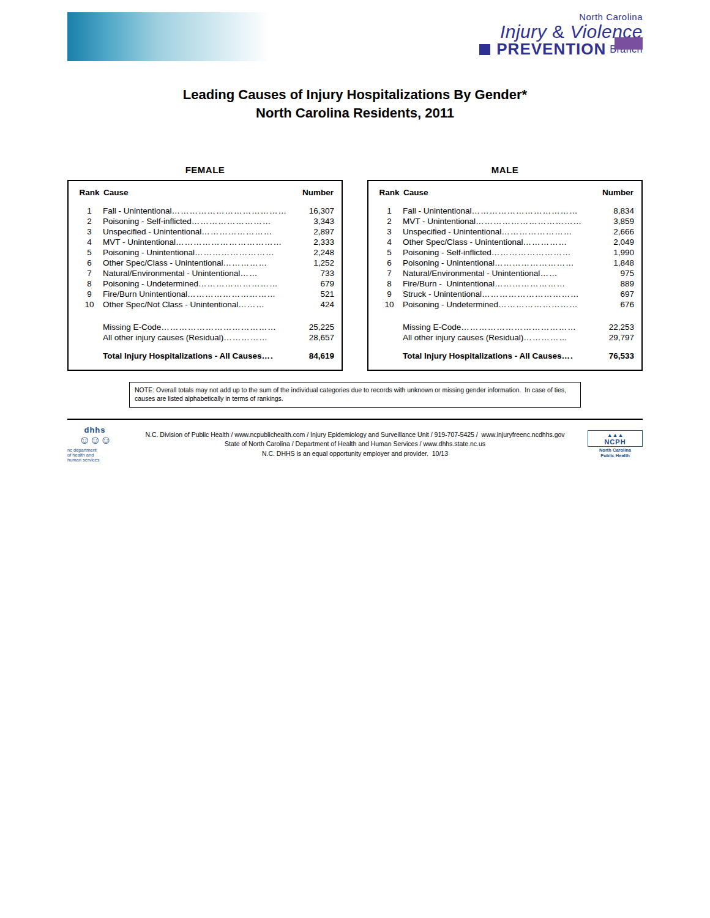North Carolina
Injury & Violence
PREVENTION Branch
Leading Causes of Injury Hospitalizations By Gender*
North Carolina Residents, 2011
FEMALE
| Rank | Cause | Number |
| --- | --- | --- |
| 1 | Fall - Unintentional ………………………………… | 16,307 |
| 2 | Poisoning - Self-inflicted ……………………… | 3,343 |
| 3 | Unspecified - Unintentional …………………… | 2,897 |
| 4 | MVT - Unintentional ……………………………… | 2,333 |
| 5 | Poisoning - Unintentional ……………………… | 2,248 |
| 6 | Other Spec/Class - Unintentional …………… | 1,252 |
| 7 | Natural/Environmental - Unintentional …… | 733 |
| 8 | Poisoning - Undetermined ……………………… | 679 |
| 9 | Fire/Burn Unintentional ………………………… | 521 |
| 10 | Other Spec/Not Class - Unintentional ……… | 424 |
| | Missing E-Code ………………………………… | 25,225 |
| | All other injury causes (Residual) …………… | 28,657 |
| | Total Injury Hospitalizations - All Causes …. | 84,619 |
MALE
| Rank | Cause | Number |
| --- | --- | --- |
| 1 | Fall - Unintentional ……………………………… | 8,834 |
| 2 | MVT - Unintentional ……………………………… | 3,859 |
| 3 | Unspecified - Unintentional …………………… | 2,666 |
| 4 | Other Spec/Class - Unintentional …………… | 2,049 |
| 5 | Poisoning - Self-inflicted ……………………… | 1,990 |
| 6 | Poisoning - Unintentional ……………………… | 1,848 |
| 7 | Natural/Environmental - Unintentional …… | 975 |
| 8 | Fire/Burn - Unintentional …………………… | 889 |
| 9 | Struck - Unintentional …………………………… | 697 |
| 10 | Poisoning - Undetermined ……………………… | 676 |
| | Missing E-Code ………………………………… | 22,253 |
| | All other injury causes (Residual) …………… | 29,797 |
| | Total Injury Hospitalizations - All Causes …. | 76,533 |
NOTE: Overall totals may not add up to the sum of the individual categories due to records with unknown or missing gender information. In case of ties, causes are listed alphabetically in terms of rankings.
dhhs
☺☺☺
nc department
of health and
human services
N.C. Division of Public Health / www.ncpublichealth.com / Injury Epidemiology and Surveillance Unit / 919-707-5425 / www.injuryfreenc.ncdhhs.gov
State of North Carolina / Department of Health and Human Services / www.dhhs.state.nc.us
N.C. DHHS is an equal opportunity employer and provider. 10/13
▲▲▲
NCPH
North Carolina
Public Health